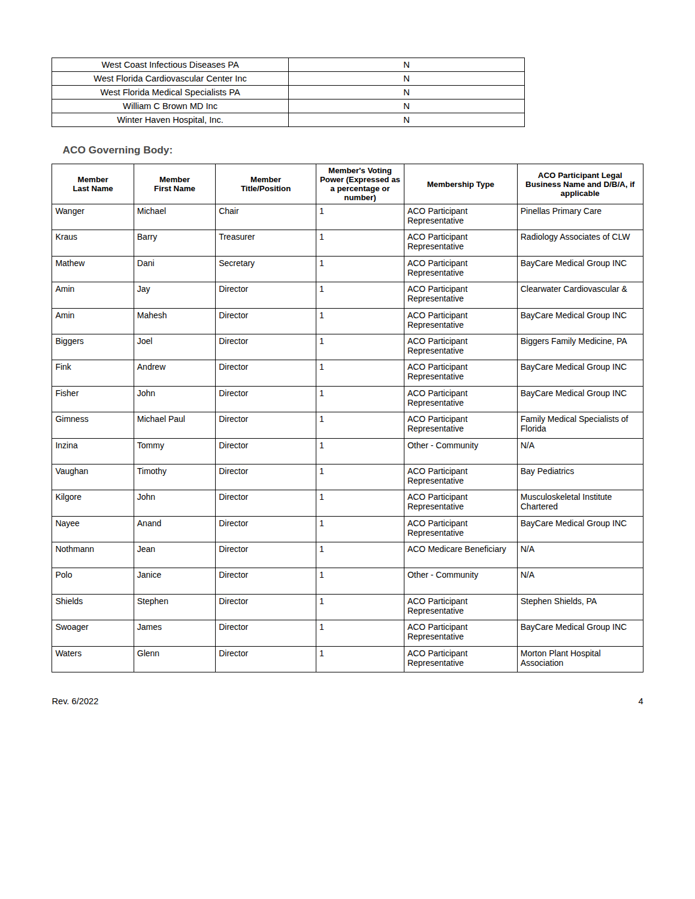| West Coast Infectious Diseases PA | N |
| West Florida Cardiovascular Center Inc | N |
| West Florida Medical Specialists PA | N |
| William C Brown MD Inc | N |
| Winter Haven Hospital, Inc. | N |
ACO Governing Body:
| Member Last Name | Member First Name | Member Title/Position | Member's Voting Power (Expressed as a percentage or number) | Membership Type | ACO Participant Legal Business Name and D/B/A, if applicable |
| --- | --- | --- | --- | --- | --- |
| Wanger | Michael | Chair | 1 | ACO Participant Representative | Pinellas Primary Care |
| Kraus | Barry | Treasurer | 1 | ACO Participant Representative | Radiology Associates of CLW |
| Mathew | Dani | Secretary | 1 | ACO Participant Representative | BayCare Medical Group INC |
| Amin | Jay | Director | 1 | ACO Participant Representative | Clearwater Cardiovascular & |
| Amin | Mahesh | Director | 1 | ACO Participant Representative | BayCare Medical Group INC |
| Biggers | Joel | Director | 1 | ACO Participant Representative | Biggers Family Medicine, PA |
| Fink | Andrew | Director | 1 | ACO Participant Representative | BayCare Medical Group INC |
| Fisher | John | Director | 1 | ACO Participant Representative | BayCare Medical Group INC |
| Gimness | Michael Paul | Director | 1 | ACO Participant Representative | Family Medical Specialists of Florida |
| Inzina | Tommy | Director | 1 | Other - Community | N/A |
| Vaughan | Timothy | Director | 1 | ACO Participant Representative | Bay Pediatrics |
| Kilgore | John | Director | 1 | ACO Participant Representative | Musculoskeletal Institute Chartered |
| Nayee | Anand | Director | 1 | ACO Participant Representative | BayCare Medical Group INC |
| Nothmann | Jean | Director | 1 | ACO Medicare Beneficiary | N/A |
| Polo | Janice | Director | 1 | Other - Community | N/A |
| Shields | Stephen | Director | 1 | ACO Participant Representative | Stephen Shields, PA |
| Swoager | James | Director | 1 | ACO Participant Representative | BayCare Medical Group INC |
| Waters | Glenn | Director | 1 | ACO Participant Representative | Morton Plant Hospital Association |
Rev. 6/2022
4